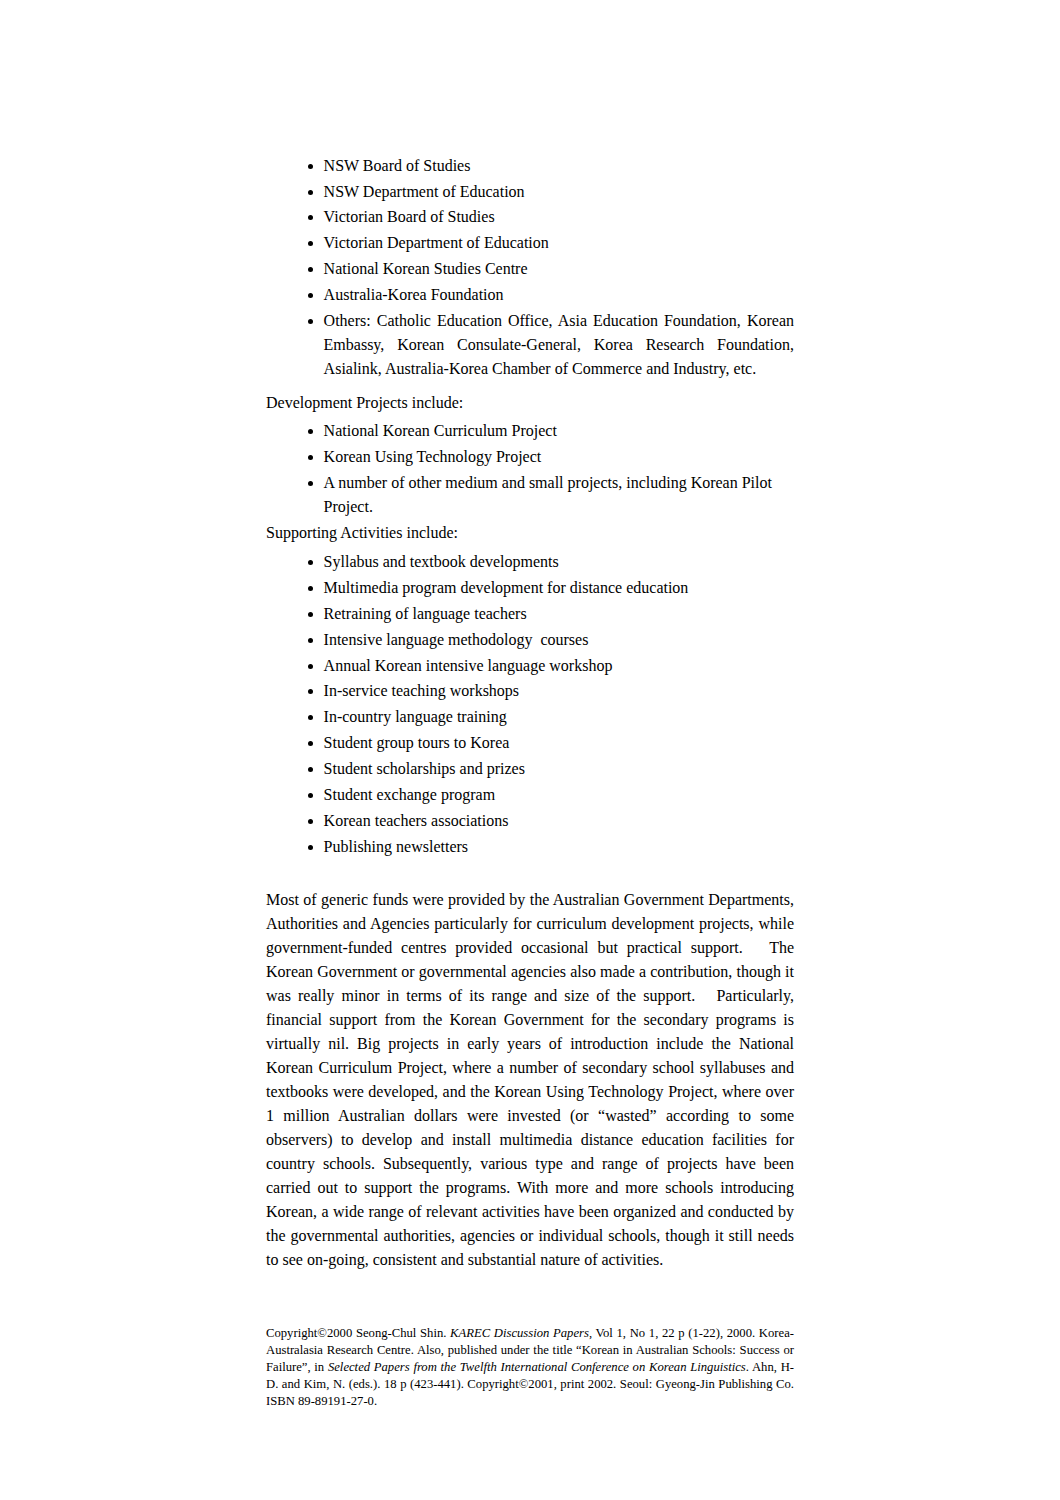NSW Board of Studies
NSW Department of Education
Victorian Board of Studies
Victorian Department of Education
National Korean Studies Centre
Australia-Korea Foundation
Others: Catholic Education Office, Asia Education Foundation, Korean Embassy, Korean Consulate-General, Korea Research Foundation, Asialink, Australia-Korea Chamber of Commerce and Industry, etc.
Development Projects include:
National Korean Curriculum Project
Korean Using Technology Project
A number of other medium and small projects, including Korean Pilot Project.
Supporting Activities include:
Syllabus and textbook developments
Multimedia program development for distance education
Retraining of language teachers
Intensive language methodology courses
Annual Korean intensive language workshop
In-service teaching workshops
In-country language training
Student group tours to Korea
Student scholarships and prizes
Student exchange program
Korean teachers associations
Publishing newsletters
Most of generic funds were provided by the Australian Government Departments, Authorities and Agencies particularly for curriculum development projects, while government-funded centres provided occasional but practical support. The Korean Government or governmental agencies also made a contribution, though it was really minor in terms of its range and size of the support. Particularly, financial support from the Korean Government for the secondary programs is virtually nil. Big projects in early years of introduction include the National Korean Curriculum Project, where a number of secondary school syllabuses and textbooks were developed, and the Korean Using Technology Project, where over 1 million Australian dollars were invested (or “wasted” according to some observers) to develop and install multimedia distance education facilities for country schools. Subsequently, various type and range of projects have been carried out to support the programs. With more and more schools introducing Korean, a wide range of relevant activities have been organized and conducted by the governmental authorities, agencies or individual schools, though it still needs to see on-going, consistent and substantial nature of activities.
Copyright©2000 Seong-Chul Shin. KAREC Discussion Papers, Vol 1, No 1, 22 p (1-22), 2000. Korea-Australasia Research Centre. Also, published under the title “Korean in Australian Schools: Success or Failure”, in Selected Papers from the Twelfth International Conference on Korean Linguistics. Ahn, H-D. and Kim, N. (eds.). 18 p (423-441). Copyright©2001, print 2002. Seoul: Gyeong-Jin Publishing Co. ISBN 89-89191-27-0.